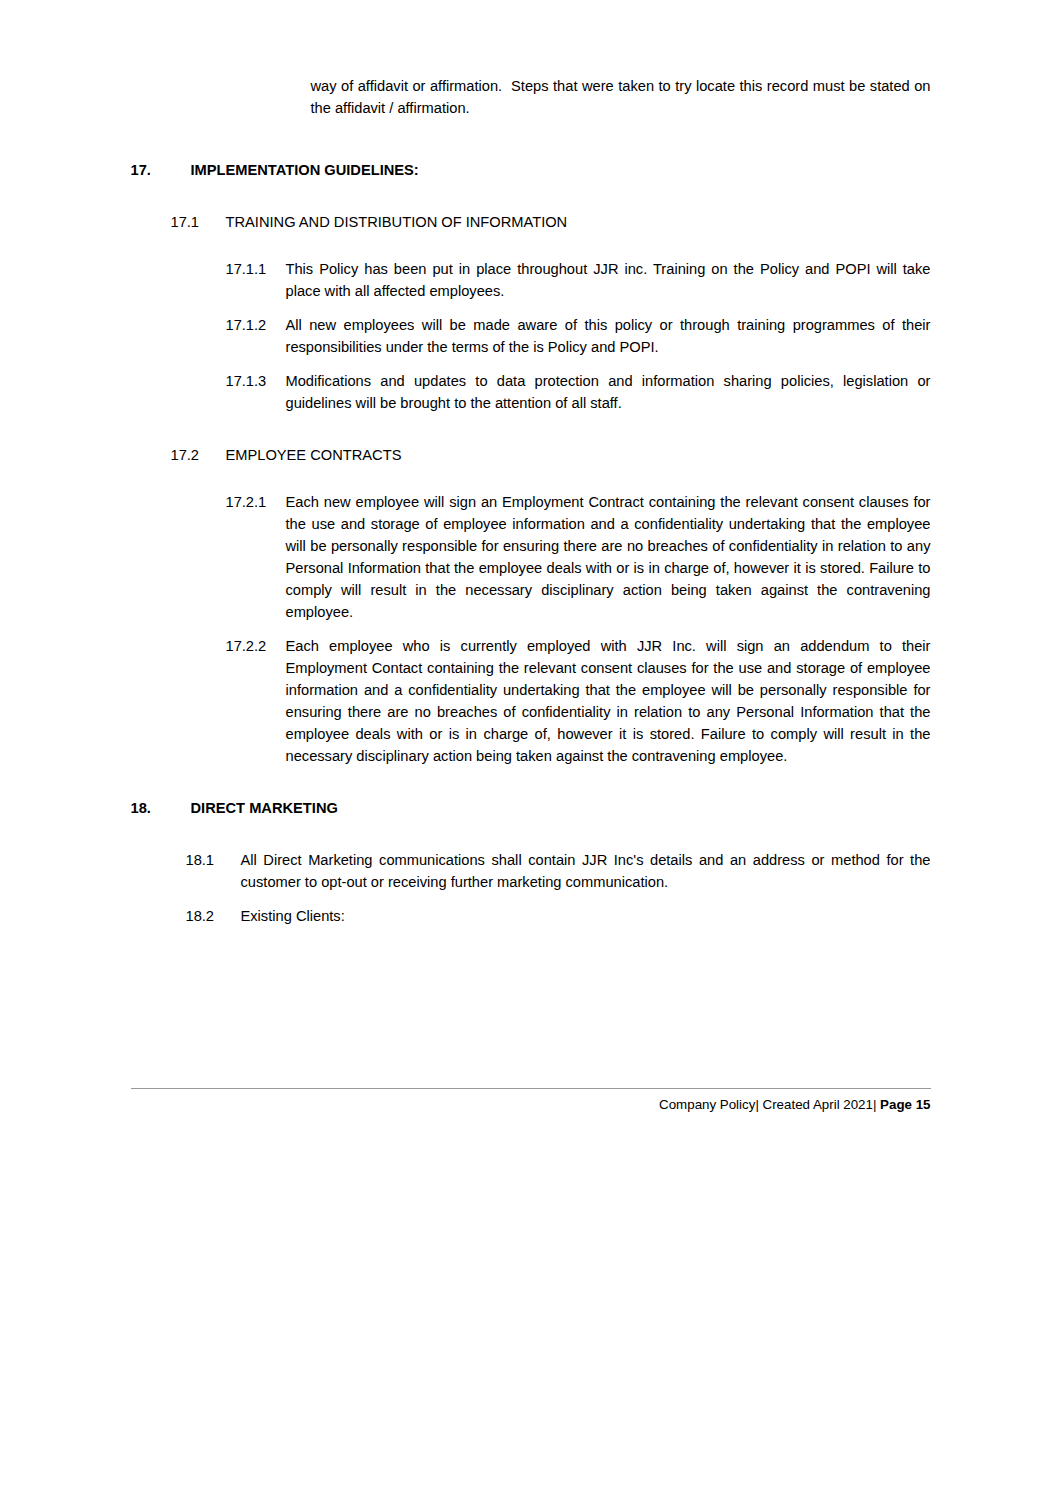way of affidavit or affirmation. Steps that were taken to try locate this record must be stated on the affidavit / affirmation.
17. IMPLEMENTATION GUIDELINES:
17.1 TRAINING AND DISTRIBUTION OF INFORMATION
17.1.1 This Policy has been put in place throughout JJR inc. Training on the Policy and POPI will take place with all affected employees.
17.1.2 All new employees will be made aware of this policy or through training programmes of their responsibilities under the terms of the is Policy and POPI.
17.1.3 Modifications and updates to data protection and information sharing policies, legislation or guidelines will be brought to the attention of all staff.
17.2 EMPLOYEE CONTRACTS
17.2.1 Each new employee will sign an Employment Contract containing the relevant consent clauses for the use and storage of employee information and a confidentiality undertaking that the employee will be personally responsible for ensuring there are no breaches of confidentiality in relation to any Personal Information that the employee deals with or is in charge of, however it is stored. Failure to comply will result in the necessary disciplinary action being taken against the contravening employee.
17.2.2 Each employee who is currently employed with JJR Inc. will sign an addendum to their Employment Contact containing the relevant consent clauses for the use and storage of employee information and a confidentiality undertaking that the employee will be personally responsible for ensuring there are no breaches of confidentiality in relation to any Personal Information that the employee deals with or is in charge of, however it is stored. Failure to comply will result in the necessary disciplinary action being taken against the contravening employee.
18. DIRECT MARKETING
18.1 All Direct Marketing communications shall contain JJR Inc's details and an address or method for the customer to opt-out or receiving further marketing communication.
18.2 Existing Clients:
Company Policy| Created April 2021| Page 15